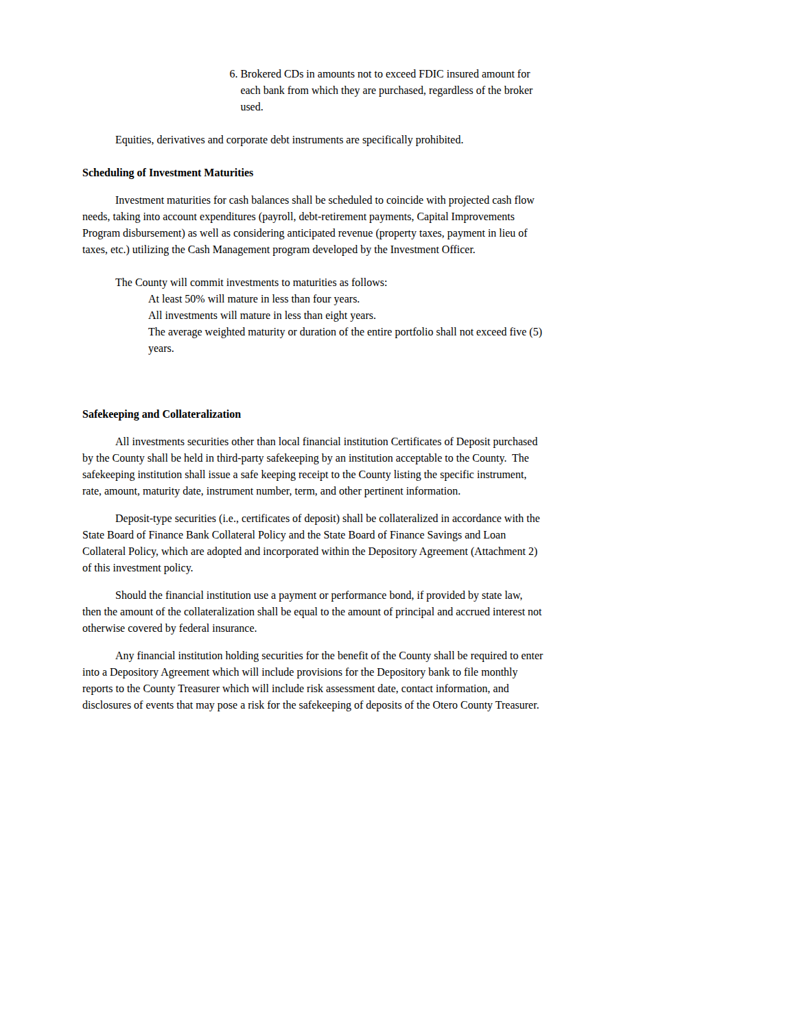Brokered CDs in amounts not to exceed FDIC insured amount for each bank from which they are purchased, regardless of the broker used.
Equities, derivatives and corporate debt instruments are specifically prohibited.
Scheduling of Investment Maturities
Investment maturities for cash balances shall be scheduled to coincide with projected cash flow needs, taking into account expenditures (payroll, debt-retirement payments, Capital Improvements Program disbursement) as well as considering anticipated revenue (property taxes, payment in lieu of taxes, etc.) utilizing the Cash Management program developed by the Investment Officer.
The County will commit investments to maturities as follows:
At least 50% will mature in less than four years.
All investments will mature in less than eight years.
The average weighted maturity or duration of the entire portfolio shall not exceed five (5) years.
Safekeeping and Collateralization
All investments securities other than local financial institution Certificates of Deposit purchased by the County shall be held in third-party safekeeping by an institution acceptable to the County. The safekeeping institution shall issue a safe keeping receipt to the County listing the specific instrument, rate, amount, maturity date, instrument number, term, and other pertinent information.
Deposit-type securities (i.e., certificates of deposit) shall be collateralized in accordance with the State Board of Finance Bank Collateral Policy and the State Board of Finance Savings and Loan Collateral Policy, which are adopted and incorporated within the Depository Agreement (Attachment 2) of this investment policy.
Should the financial institution use a payment or performance bond, if provided by state law, then the amount of the collateralization shall be equal to the amount of principal and accrued interest not otherwise covered by federal insurance.
Any financial institution holding securities for the benefit of the County shall be required to enter into a Depository Agreement which will include provisions for the Depository bank to file monthly reports to the County Treasurer which will include risk assessment date, contact information, and disclosures of events that may pose a risk for the safekeeping of deposits of the Otero County Treasurer.